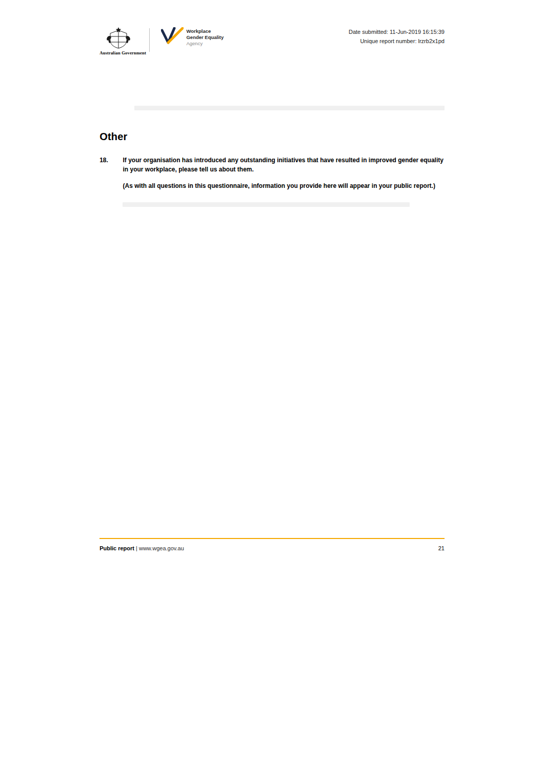Australian Government
Workplace
Gender Equality
Agency
Date submitted: 11-Jun-2019 16:15:39
Unique report number: lrzrb2x1pd
Other
18.
If your organisation has introduced any outstanding initiatives that have resulted in improved gender equality in your workplace, please tell us about them.
(As with all questions in this questionnaire, information you provide here will appear in your public report.)
Public report | www.wgea.gov.au
21